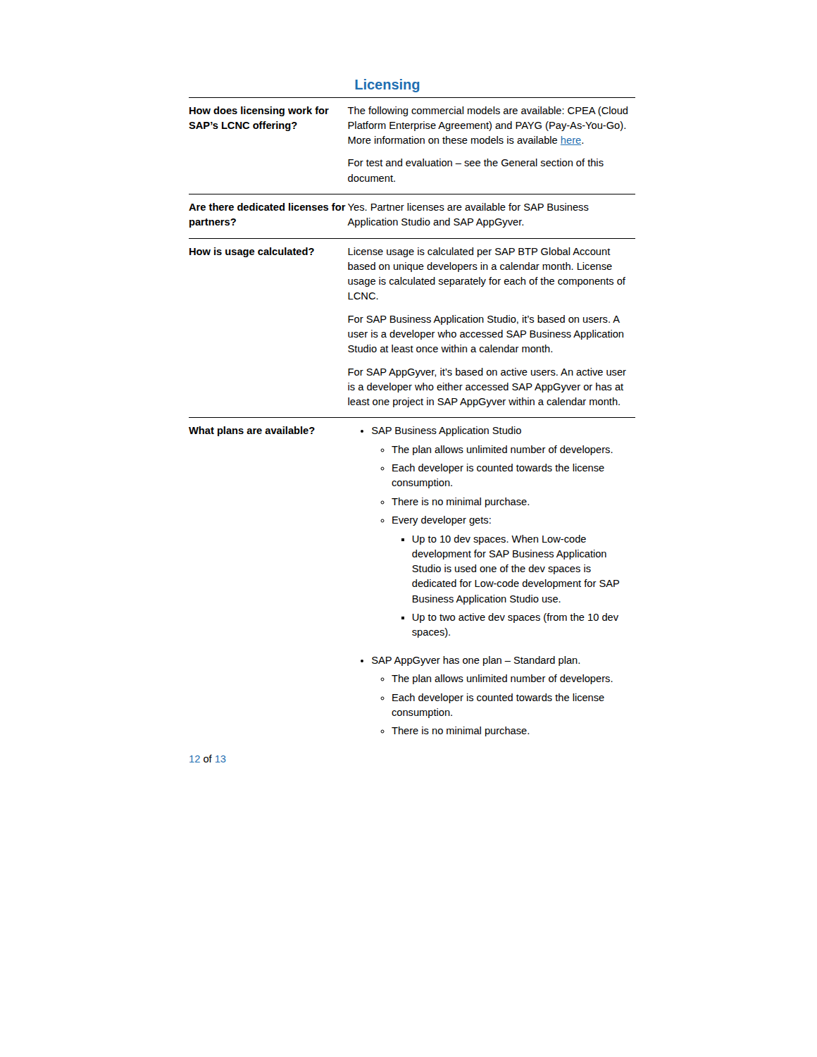Licensing
| How does licensing work for SAP’s LCNC offering? | The following commercial models are available: CPEA (Cloud Platform Enterprise Agreement) and PAYG (Pay-As-You-Go). More information on these models is available here . For test and evaluation – see the General section of this document. |
| Are there dedicated licenses for partners? | Yes. Partner licenses are available for SAP Business Application Studio and SAP AppGyver. |
| How is usage calculated? | License usage is calculated per SAP BTP Global Account based on unique developers in a calendar month. License usage is calculated separately for each of the components of LCNC. For SAP Business Application Studio, it’s based on users. A user is a developer who accessed SAP Business Application Studio at least once within a calendar month. For SAP AppGyver, it’s based on active users. An active user is a developer who either accessed SAP AppGyver or has at least one project in SAP AppGyver within a calendar month. |
| What plans are available? | SAP Business Application Studio The plan allows unlimited number of developers. Each developer is counted towards the license consumption. There is no minimal purchase. Every developer gets: Up to 10 dev spaces. When Low-code development for SAP Business Application Studio is used one of the dev spaces is dedicated for Low-code development for SAP Business Application Studio use. Up to two active dev spaces (from the 10 dev spaces). SAP AppGyver has one plan – Standard plan. The plan allows unlimited number of developers. Each developer is counted towards the license consumption. There is no minimal purchase. |
12 of 13